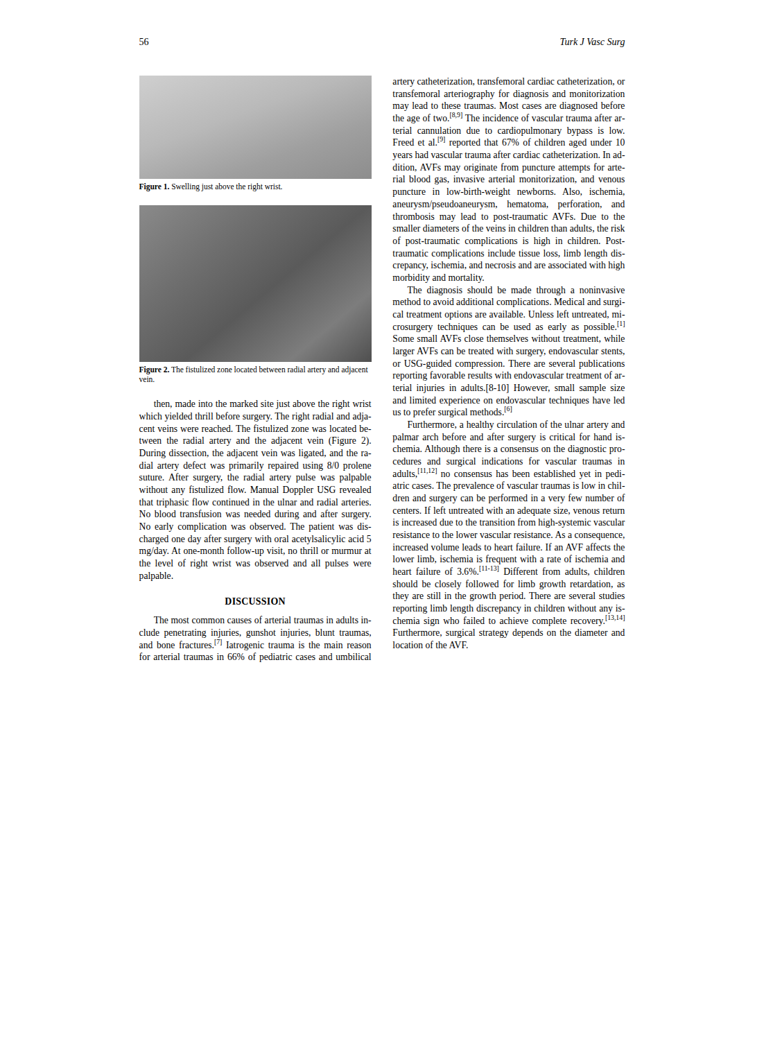56 Turk J Vasc Surg
Figure 1. Swelling just above the right wrist.
Figure 2. The fistulized zone located between radial artery and adjacent vein.
then, made into the marked site just above the right wrist which yielded thrill before surgery. The right radial and adjacent veins were reached. The fistulized zone was located between the radial artery and the adjacent vein (Figure 2). During dissection, the adjacent vein was ligated, and the radial artery defect was primarily repaired using 8/0 prolene suture. After surgery, the radial artery pulse was palpable without any fistulized flow. Manual Doppler USG revealed that triphasic flow continued in the ulnar and radial arteries. No blood transfusion was needed during and after surgery. No early complication was observed. The patient was discharged one day after surgery with oral acetylsalicylic acid 5 mg/day. At one-month follow-up visit, no thrill or murmur at the level of right wrist was observed and all pulses were palpable.
Discussion
The most common causes of arterial traumas in adults include penetrating injuries, gunshot injuries, blunt traumas, and bone fractures.[7] Iatrogenic trauma is the main reason for arterial traumas in 66% of pediatric cases and umbilical artery catheterization, transfemoral cardiac catheterization, or transfemoral arteriography for diagnosis and monitorization may lead to these traumas. Most cases are diagnosed before the age of two.[8,9] The incidence of vascular trauma after arterial cannulation due to cardiopulmonary bypass is low. Freed et al.[9] reported that 67% of children aged under 10 years had vascular trauma after cardiac catheterization. In addition, AVFs may originate from puncture attempts for arterial blood gas, invasive arterial monitorization, and venous puncture in low-birth-weight newborns. Also, ischemia, aneurysm/pseudoaneurysm, hematoma, perforation, and thrombosis may lead to post-traumatic AVFs. Due to the smaller diameters of the veins in children than adults, the risk of post-traumatic complications is high in children. Post-traumatic complications include tissue loss, limb length discrepancy, ischemia, and necrosis and are associated with high morbidity and mortality.
The diagnosis should be made through a noninvasive method to avoid additional complications. Medical and surgical treatment options are available. Unless left untreated, microsurgery techniques can be used as early as possible.[1] Some small AVFs close themselves without treatment, while larger AVFs can be treated with surgery, endovascular stents, or USG-guided compression. There are several publications reporting favorable results with endovascular treatment of arterial injuries in adults.[8-10] However, small sample size and limited experience on endovascular techniques have led us to prefer surgical methods.[6]
Furthermore, a healthy circulation of the ulnar artery and palmar arch before and after surgery is critical for hand ischemia. Although there is a consensus on the diagnostic procedures and surgical indications for vascular traumas in adults,[11,12] no consensus has been established yet in pediatric cases. The prevalence of vascular traumas is low in children and surgery can be performed in a very few number of centers. If left untreated with an adequate size, venous return is increased due to the transition from high-systemic vascular resistance to the lower vascular resistance. As a consequence, increased volume leads to heart failure. If an AVF affects the lower limb, ischemia is frequent with a rate of ischemia and heart failure of 3.6%.[11-13] Different from adults, children should be closely followed for limb growth retardation, as they are still in the growth period. There are several studies reporting limb length discrepancy in children without any ischemia sign who failed to achieve complete recovery.[13,14] Furthermore, surgical strategy depends on the diameter and location of the AVF.